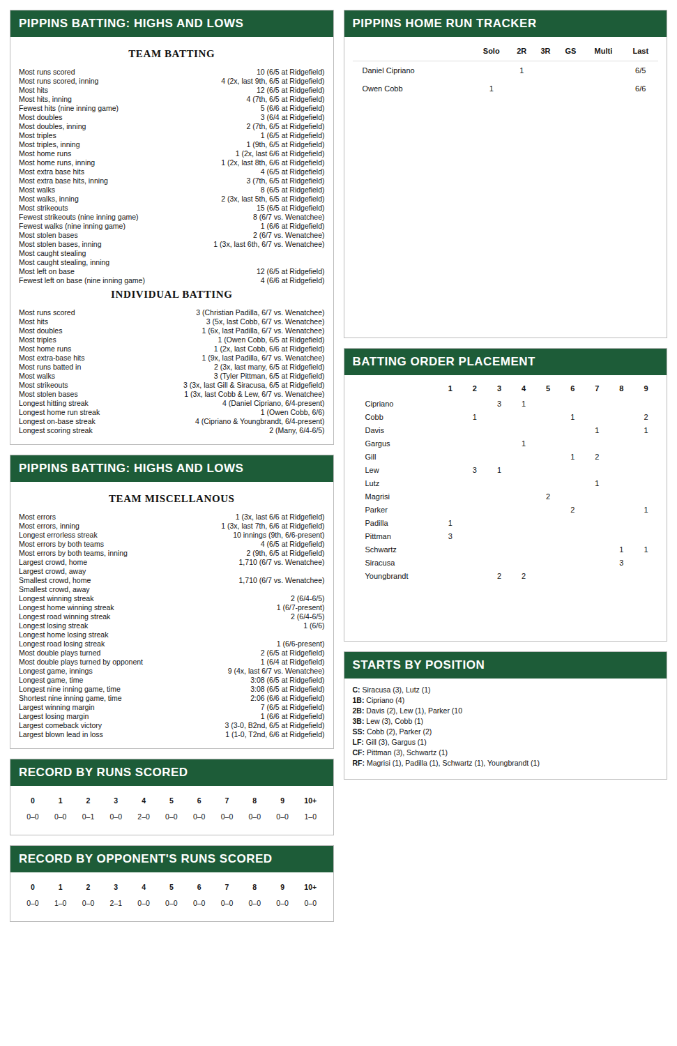Pippins Batting: Highs and Lows
Team Batting
| Most runs scored | 10 (6/5 at Ridgefield) |
| Most runs scored, inning | 4 (2x, last 9th, 6/5 at Ridgefield) |
| Most hits | 12 (6/5 at Ridgefield) |
| Most hits, inning | 4 (7th, 6/5 at Ridgefield) |
| Fewest hits (nine inning game) | 5 (6/6 at Ridgefield) |
| Most doubles | 3 (6/4 at Ridgefield) |
| Most doubles, inning | 2 (7th, 6/5 at Ridgefield) |
| Most triples | 1 (6/5 at Ridgefield) |
| Most triples, inning | 1 (9th, 6/5 at Ridgefield) |
| Most home runs | 1 (2x, last 6/6 at Ridgefield) |
| Most home runs, inning | 1 (2x, last 8th, 6/6 at Ridgefield) |
| Most extra base hits | 4 (6/5 at Ridgefield) |
| Most extra base hits, inning | 3 (7th, 6/5 at Ridgefield) |
| Most walks | 8 (6/5 at Ridgefield) |
| Most walks, inning | 2 (3x, last 5th, 6/5 at Ridgefield) |
| Most strikeouts | 15 (6/5 at Ridgefield) |
| Fewest strikeouts (nine inning game) | 8 (6/7 vs. Wenatchee) |
| Fewest walks (nine inning game) | 1 (6/6 at Ridgefield) |
| Most stolen bases | 2 (6/7 vs. Wenatchee) |
| Most stolen bases, inning | 1 (3x, last 6th, 6/7 vs. Wenatchee) |
| Most caught stealing | |
| Most caught stealing, inning | |
| Most left on base | 12 (6/5 at Ridgefield) |
| Fewest left on base (nine inning game) | 4 (6/6 at Ridgefield) |
Individual Batting
| Most runs scored | 3 (Christian Padilla, 6/7 vs. Wenatchee) |
| Most hits | 3 (5x, last Cobb, 6/7 vs. Wenatchee) |
| Most doubles | 1 (6x, last Padilla, 6/7 vs. Wenatchee) |
| Most triples | 1 (Owen Cobb, 6/5 at Ridgefield) |
| Most home runs | 1 (2x, last Cobb, 6/6 at Ridgefield) |
| Most extra-base hits | 1 (9x, last Padilla, 6/7 vs. Wenatchee) |
| Most runs batted in | 2 (3x, last many, 6/5 at Ridgefield) |
| Most walks | 3 (Tyler Pittman, 6/5 at Ridgefield) |
| Most strikeouts | 3 (3x, last Gill & Siracusa, 6/5 at Ridgefield) |
| Most stolen bases | 1 (3x, last Cobb & Lew, 6/7 vs. Wenatchee) |
| Longest hitting streak | 4 (Daniel Cipriano, 6/4-present) |
| Longest home run streak | 1 (Owen Cobb, 6/6) |
| Longest on-base streak | 4 (Cipriano & Youngbrandt, 6/4-present) |
| Longest scoring streak | 2 (Many, 6/4-6/5) |
Pippins Batting: Highs and Lows
Team Miscellanous
| Most errors | 1 (3x, last 6/6 at Ridgefield) |
| Most errors, inning | 1 (3x, last 7th, 6/6 at Ridgefield) |
| Longest errorless streak | 10 innings (9th, 6/6-present) |
| Most errors by both teams | 4 (6/5 at Ridgefield) |
| Most errors by both teams, inning | 2 (9th, 6/5 at Ridgefield) |
| Largest crowd, home | 1,710 (6/7 vs. Wenatchee) |
| Largest crowd, away | |
| Smallest crowd, home | 1,710 (6/7 vs. Wenatchee) |
| Smallest crowd, away | |
| Longest winning streak | 2 (6/4-6/5) |
| Longest home winning streak | 1 (6/7-present) |
| Longest road winning streak | 2 (6/4-6/5) |
| Longest losing streak | 1 (6/6) |
| Longest home losing streak | |
| Longest road losing streak | 1 (6/6-present) |
| Most double plays turned | 2 (6/5 at Ridgefield) |
| Most double plays turned by opponent | 1 (6/4 at Ridgefield) |
| Longest game, innings | 9 (4x, last 6/7 vs. Wenatchee) |
| Longest game, time | 3:08 (6/5 at Ridgefield) |
| Longest nine inning game, time | 3:08 (6/5 at Ridgefield) |
| Shortest nine inning game, time | 2:06 (6/6 at Ridgefield) |
| Largest winning margin | 7 (6/5 at Ridgefield) |
| Largest losing margin | 1 (6/6 at Ridgefield) |
| Largest comeback victory | 3 (3-0, B2nd, 6/5 at Ridgefield) |
| Largest blown lead in loss | 1 (1-0, T2nd, 6/6 at Ridgefield) |
Record by Runs Scored
| 0 | 1 | 2 | 3 | 4 | 5 | 6 | 7 | 8 | 9 | 10+ |
| --- | --- | --- | --- | --- | --- | --- | --- | --- | --- | --- |
| 0–0 | 0–0 | 0–1 | 0–0 | 2–0 | 0–0 | 0–0 | 0–0 | 0–0 | 0–0 | 1–0 |
Record by Opponent's Runs Scored
| 0 | 1 | 2 | 3 | 4 | 5 | 6 | 7 | 8 | 9 | 10+ |
| --- | --- | --- | --- | --- | --- | --- | --- | --- | --- | --- |
| 0–0 | 1–0 | 0–0 | 2–1 | 0–0 | 0–0 | 0–0 | 0–0 | 0–0 | 0–0 | 0–0 |
Pippins Home Run Tracker
| | Solo | 2R | 3R | GS | Multi | Last |
| --- | --- | --- | --- | --- | --- | --- |
| Daniel Cipriano | | 1 | | | | 6/5 |
| Owen Cobb | 1 | | | | | 6/6 |
Batting Order Placement
| | 1 | 2 | 3 | 4 | 5 | 6 | 7 | 8 | 9 |
| --- | --- | --- | --- | --- | --- | --- | --- | --- | --- |
| Cipriano | | | 3 | 1 | | | | | |
| Cobb | | 1 | | | | 1 | | | 2 |
| Davis | | | | | | | 1 | | 1 |
| Gargus | | | | 1 | | | | | |
| Gill | | | | | | 1 | 2 | | |
| Lew | | 3 | 1 | | | | | | |
| Lutz | | | | | | | 1 | | |
| Magrisi | | | | | 2 | | | | |
| Parker | | | | | | 2 | | | 1 |
| Padilla | 1 | | | | | | | | |
| Pittman | 3 | | | | | | | | |
| Schwartz | | | | | | | | 1 | 1 |
| Siracusa | | | | | | | | 3 | |
| Youngbrandt | | | 2 | 2 | | | | | |
Starts by Position
C: Siracusa (3), Lutz (1)
1B: Cipriano (4)
2B: Davis (2), Lew (1), Parker (10
3B: Lew (3), Cobb (1)
SS: Cobb (2), Parker (2)
LF: Gill (3), Gargus (1)
CF: Pittman (3), Schwartz (1)
RF: Magrisi (1), Padilla (1), Schwartz (1), Youngbrandt (1)